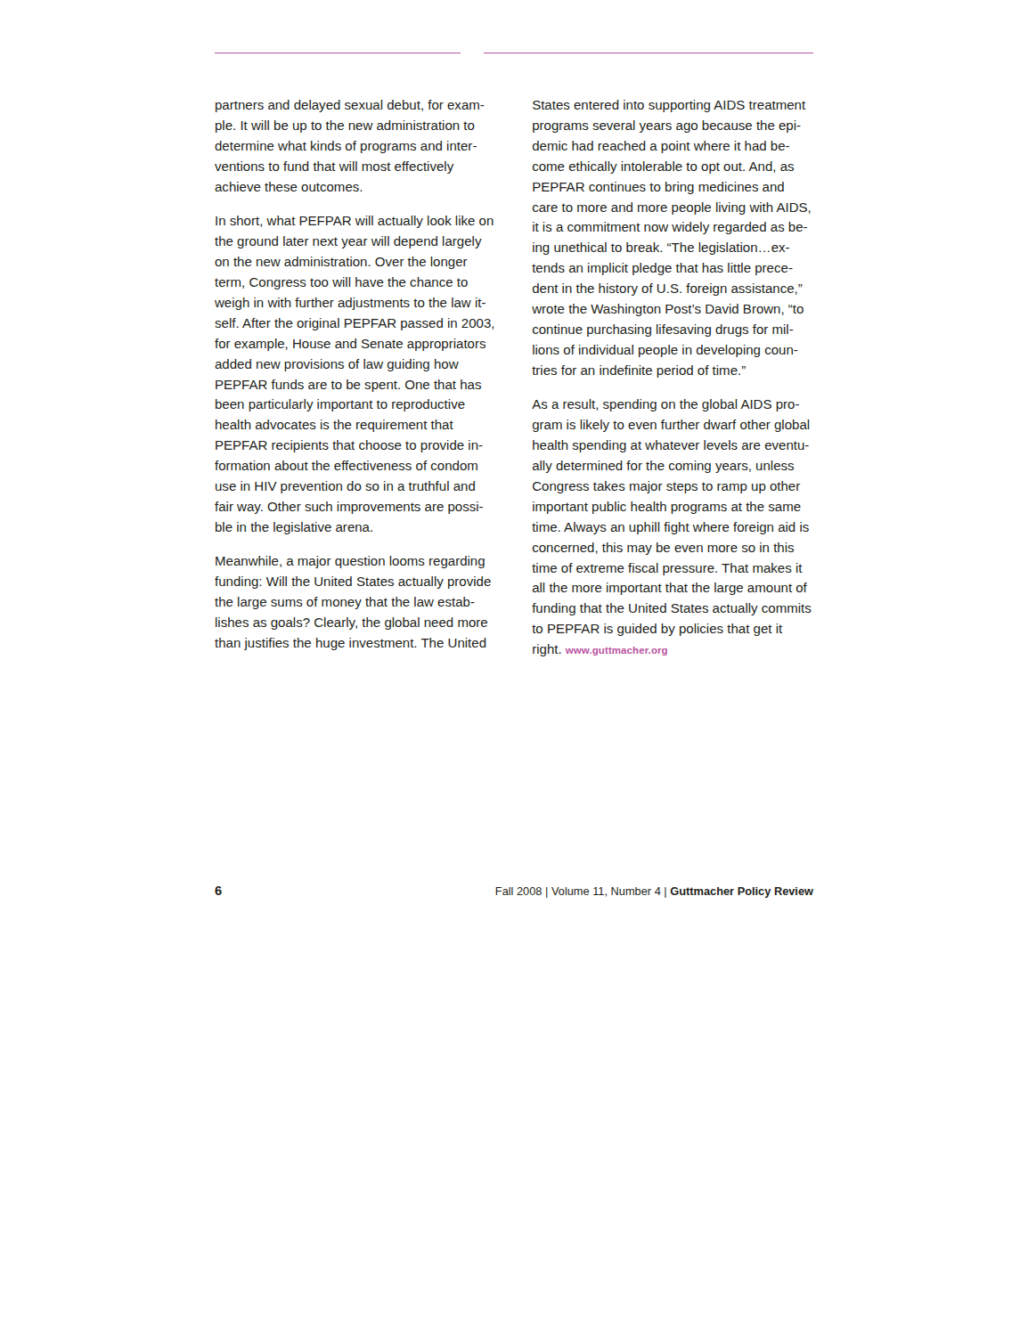partners and delayed sexual debut, for example. It will be up to the new administration to determine what kinds of programs and interventions to fund that will most effectively achieve these outcomes.
In short, what PEFPAR will actually look like on the ground later next year will depend largely on the new administration. Over the longer term, Congress too will have the chance to weigh in with further adjustments to the law itself. After the original PEPFAR passed in 2003, for example, House and Senate appropriators added new provisions of law guiding how PEPFAR funds are to be spent. One that has been particularly important to reproductive health advocates is the requirement that PEPFAR recipients that choose to provide information about the effectiveness of condom use in HIV prevention do so in a truthful and fair way. Other such improvements are possible in the legislative arena.
Meanwhile, a major question looms regarding funding: Will the United States actually provide the large sums of money that the law establishes as goals? Clearly, the global need more than justifies the huge investment. The United States entered into supporting AIDS treatment programs several years ago because the epidemic had reached a point where it had become ethically intolerable to opt out. And, as PEPFAR continues to bring medicines and care to more and more people living with AIDS, it is a commitment now widely regarded as being unethical to break. “The legislation…extends an implicit pledge that has little precedent in the history of U.S. foreign assistance,” wrote the Washington Post’s David Brown, “to continue purchasing lifesaving drugs for millions of individual people in developing countries for an indefinite period of time.”
As a result, spending on the global AIDS program is likely to even further dwarf other global health spending at whatever levels are eventually determined for the coming years, unless Congress takes major steps to ramp up other important public health programs at the same time. Always an uphill fight where foreign aid is concerned, this may be even more so in this time of extreme fiscal pressure. That makes it all the more important that the large amount of funding that the United States actually commits to PEPFAR is guided by policies that get it right. www.guttmacher.org
6
Fall 2008|Volume 11, Number 4|Guttmacher Policy Review